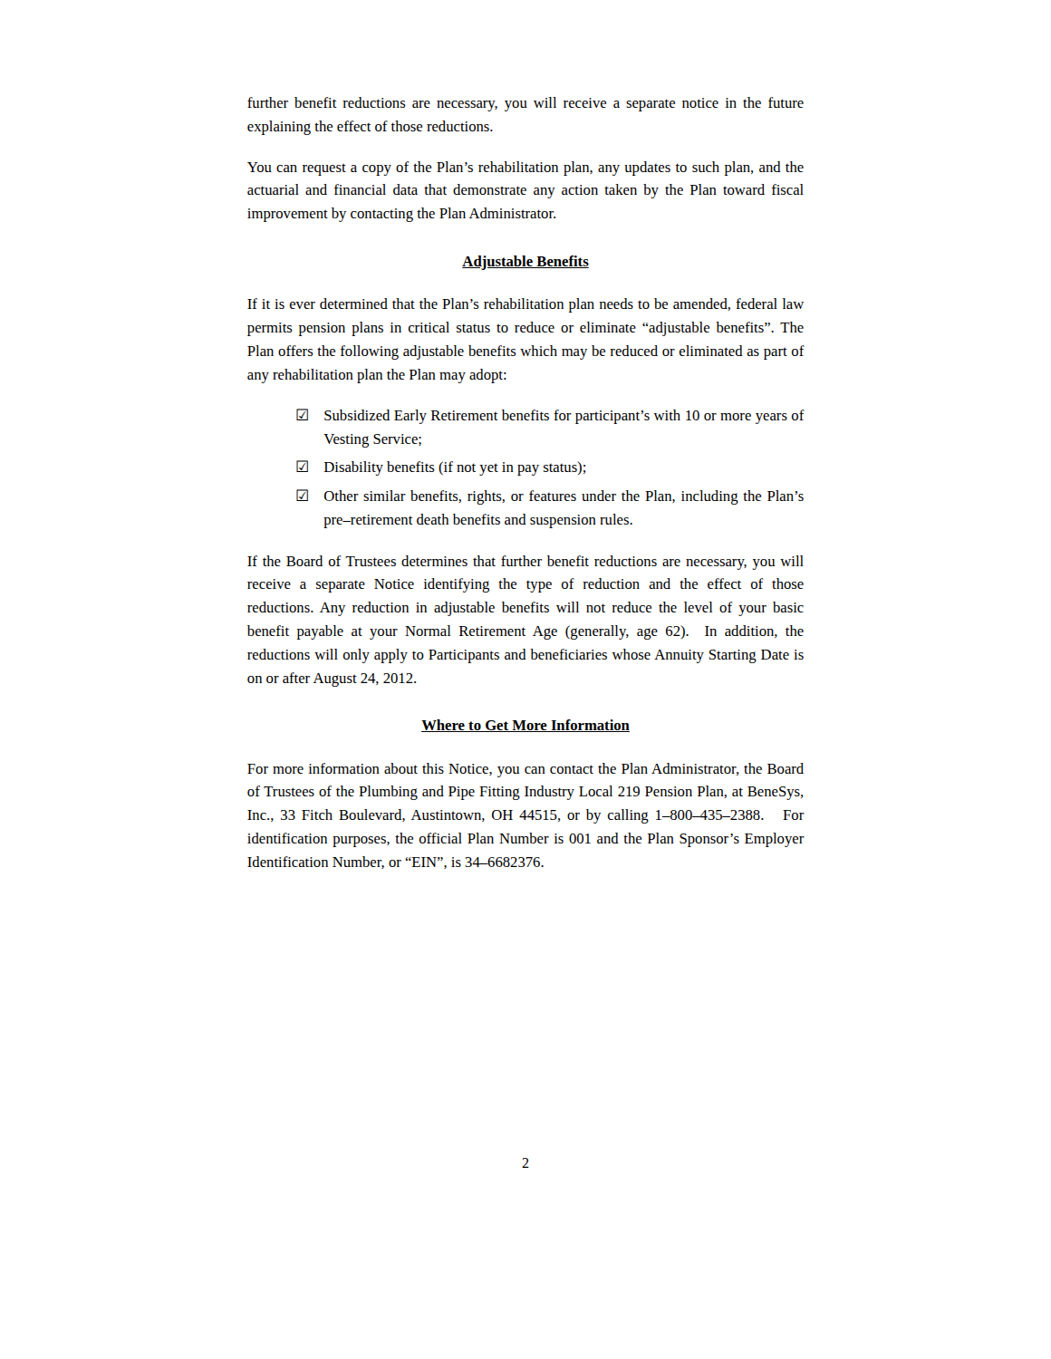further benefit reductions are necessary, you will receive a separate notice in the future explaining the effect of those reductions.
You can request a copy of the Plan’s rehabilitation plan, any updates to such plan, and the actuarial and financial data that demonstrate any action taken by the Plan toward fiscal improvement by contacting the Plan Administrator.
Adjustable Benefits
If it is ever determined that the Plan’s rehabilitation plan needs to be amended, federal law permits pension plans in critical status to reduce or eliminate “adjustable benefits”. The Plan offers the following adjustable benefits which may be reduced or eliminated as part of any rehabilitation plan the Plan may adopt:
Subsidized Early Retirement benefits for participant’s with 10 or more years of Vesting Service;
Disability benefits (if not yet in pay status);
Other similar benefits, rights, or features under the Plan, including the Plan’s pre–retirement death benefits and suspension rules.
If the Board of Trustees determines that further benefit reductions are necessary, you will receive a separate Notice identifying the type of reduction and the effect of those reductions. Any reduction in adjustable benefits will not reduce the level of your basic benefit payable at your Normal Retirement Age (generally, age 62). In addition, the reductions will only apply to Participants and beneficiaries whose Annuity Starting Date is on or after August 24, 2012.
Where to Get More Information
For more information about this Notice, you can contact the Plan Administrator, the Board of Trustees of the Plumbing and Pipe Fitting Industry Local 219 Pension Plan, at BeneSys, Inc., 33 Fitch Boulevard, Austintown, OH 44515, or by calling 1–800–435–2388. For identification purposes, the official Plan Number is 001 and the Plan Sponsor’s Employer Identification Number, or “EIN”, is 34–6682376.
2